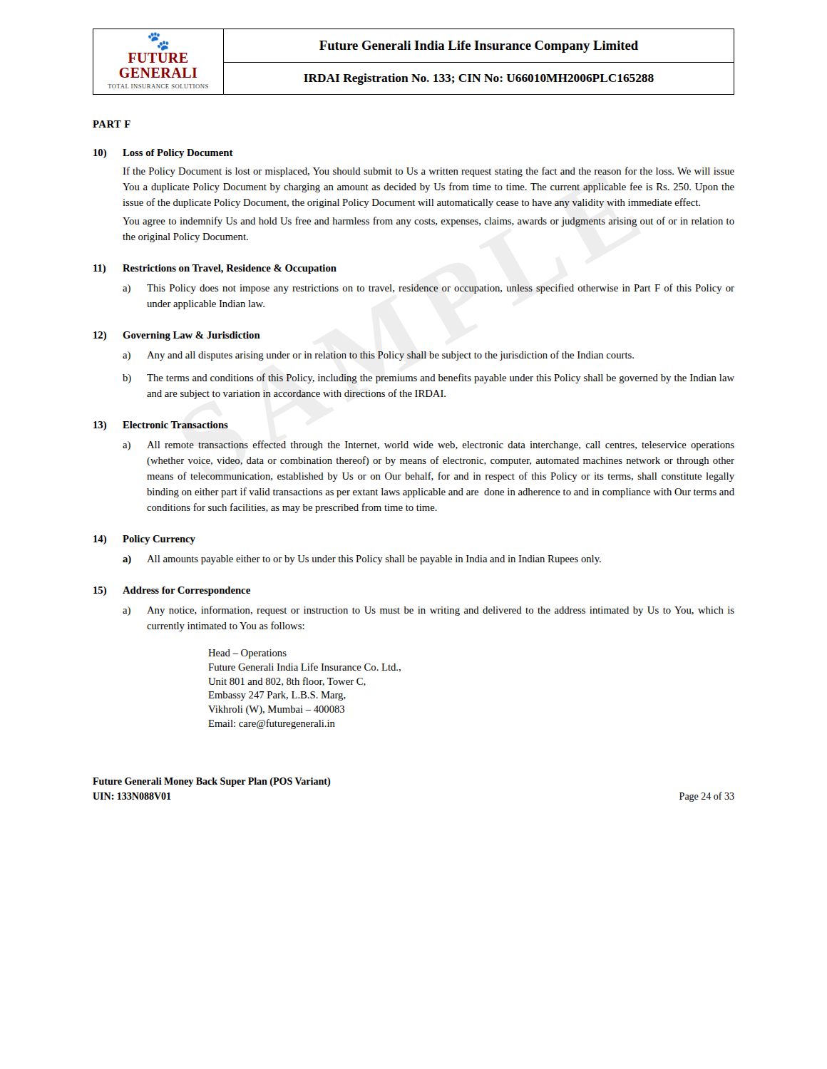| 🐾 FUTURE GENERALI TOTAL INSURANCE SOLUTIONS | Future Generali India Life Insurance Company Limited |
| IRDAI Registration No. 133; CIN No: U66010MH2006PLC165288 |
SAMPLE
PART F
10) Loss of Policy Document
If the Policy Document is lost or misplaced, You should submit to Us a written request stating the fact and the reason for the loss. We will issue You a duplicate Policy Document by charging an amount as decided by Us from time to time. The current applicable fee is Rs. 250. Upon the issue of the duplicate Policy Document, the original Policy Document will automatically cease to have any validity with immediate effect.
You agree to indemnify Us and hold Us free and harmless from any costs, expenses, claims, awards or judgments arising out of or in relation to the original Policy Document.
11) Restrictions on Travel, Residence & Occupation
a) This Policy does not impose any restrictions on to travel, residence or occupation, unless specified otherwise in Part F of this Policy or under applicable Indian law.
12) Governing Law & Jurisdiction
a) Any and all disputes arising under or in relation to this Policy shall be subject to the jurisdiction of the Indian courts.
b) The terms and conditions of this Policy, including the premiums and benefits payable under this Policy shall be governed by the Indian law and are subject to variation in accordance with directions of the IRDAI.
13) Electronic Transactions
a) All remote transactions effected through the Internet, world wide web, electronic data interchange, call centres, teleservice operations (whether voice, video, data or combination thereof) or by means of electronic, computer, automated machines network or through other means of telecommunication, established by Us or on Our behalf, for and in respect of this Policy or its terms, shall constitute legally binding on either part if valid transactions as per extant laws applicable and are done in adherence to and in compliance with Our terms and conditions for such facilities, as may be prescribed from time to time.
14) Policy Currency
a) All amounts payable either to or by Us under this Policy shall be payable in India and in Indian Rupees only.
15) Address for Correspondence
a) Any notice, information, request or instruction to Us must be in writing and delivered to the address intimated by Us to You, which is currently intimated to You as follows:
Head – Operations
Future Generali India Life Insurance Co. Ltd.,
Unit 801 and 802, 8th floor, Tower C,
Embassy 247 Park, L.B.S. Marg,
Vikhroli (W), Mumbai – 400083
Email: care@futuregenerali.in
Future Generali Money Back Super Plan (POS Variant)
UIN: 133N088V01 Page 24 of 33